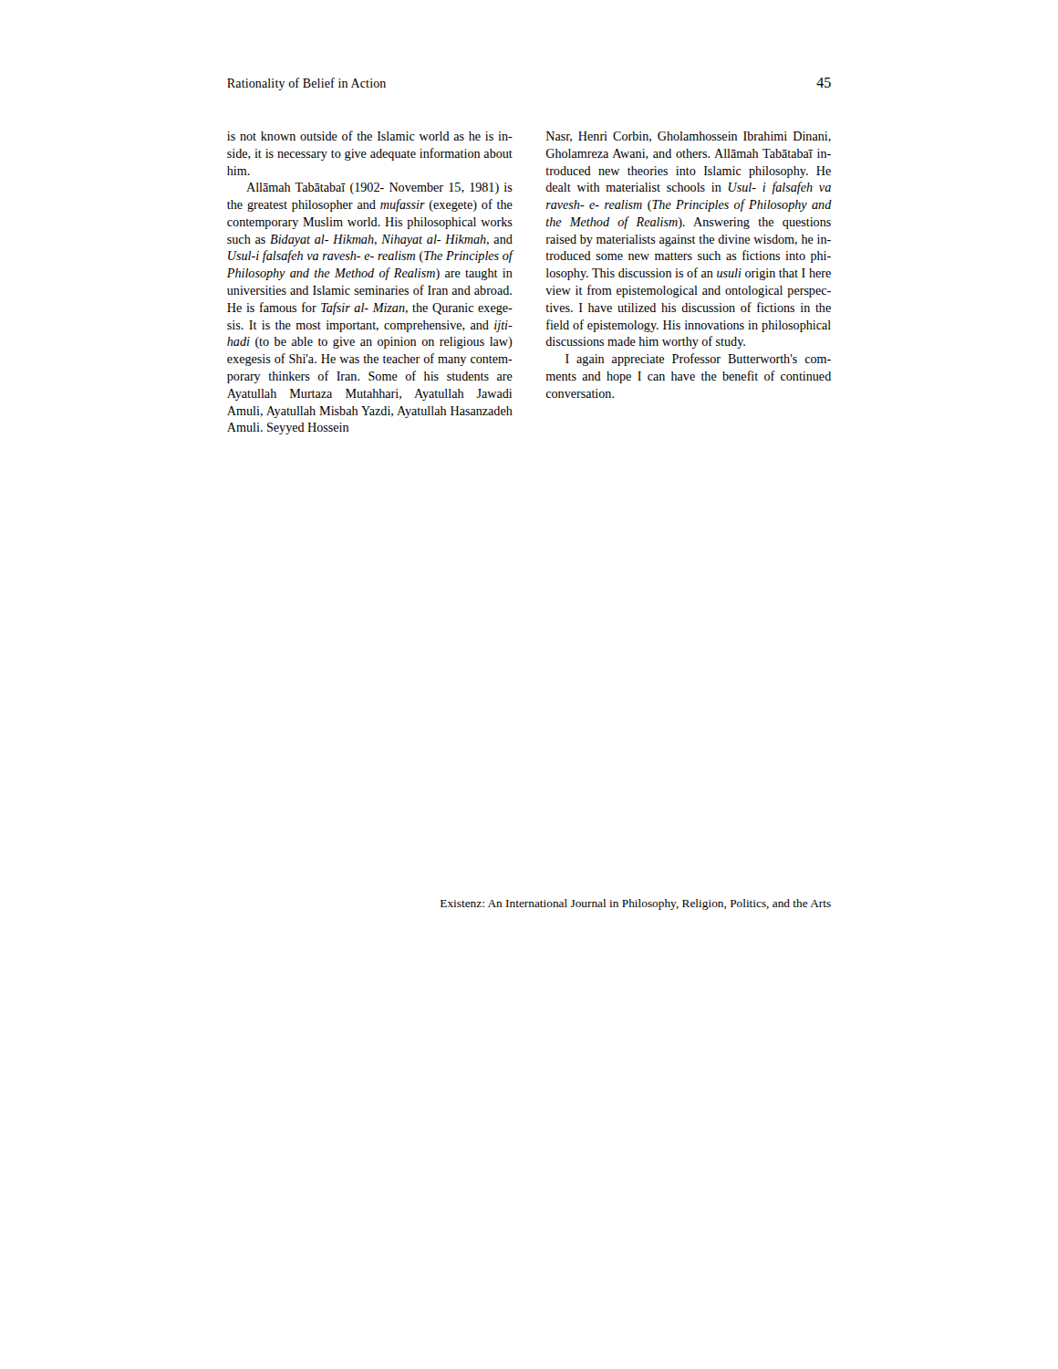Rationality of Belief in Action 45
is not known outside of the Islamic world as he is inside, it is necessary to give adequate information about him.
Allāmah Tabātabaī (1902- November 15, 1981) is the greatest philosopher and mufassir (exegete) of the contemporary Muslim world. His philosophical works such as Bidayat al- Hikmah, Nihayat al- Hikmah, and Usul-i falsafeh va ravesh- e- realism (The Principles of Philosophy and the Method of Realism) are taught in universities and Islamic seminaries of Iran and abroad. He is famous for Tafsir al- Mizan, the Quranic exegesis. It is the most important, comprehensive, and ijtihadi (to be able to give an opinion on religious law) exegesis of Shi'a. He was the teacher of many contemporary thinkers of Iran. Some of his students are Ayatullah Murtaza Mutahhari, Ayatullah Jawadi Amuli, Ayatullah Misbah Yazdi, Ayatullah Hasanzadeh Amuli. Seyyed Hossein
Nasr, Henri Corbin, Gholamhossein Ibrahimi Dinani, Gholamreza Awani, and others. Allāmah Tabātabaī introduced new theories into Islamic philosophy. He dealt with materialist schools in Usul- i falsafeh va ravesh- e- realism (The Principles of Philosophy and the Method of Realism). Answering the questions raised by materialists against the divine wisdom, he introduced some new matters such as fictions into philosophy. This discussion is of an usuli origin that I here view it from epistemological and ontological perspectives. I have utilized his discussion of fictions in the field of epistemology. His innovations in philosophical discussions made him worthy of study.
I again appreciate Professor Butterworth's comments and hope I can have the benefit of continued conversation.
Existenz: An International Journal in Philosophy, Religion, Politics, and the Arts